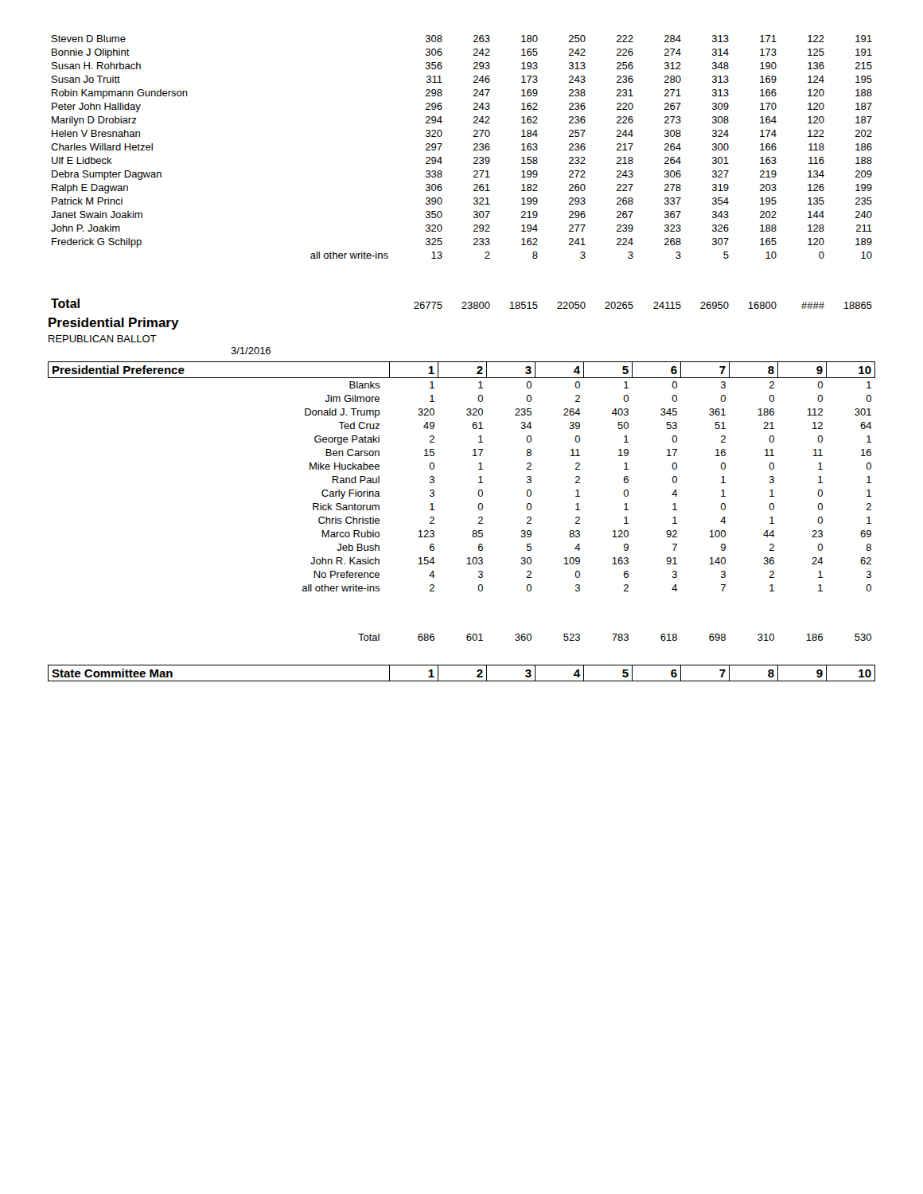| Steven D Blume | 308 | 263 | 180 | 250 | 222 | 284 | 313 | 171 | 122 | 191 |
| Bonnie J Oliphint | 306 | 242 | 165 | 242 | 226 | 274 | 314 | 173 | 125 | 191 |
| Susan H. Rohrbach | 356 | 293 | 193 | 313 | 256 | 312 | 348 | 190 | 136 | 215 |
| Susan Jo Truitt | 311 | 246 | 173 | 243 | 236 | 280 | 313 | 169 | 124 | 195 |
| Robin Kampmann Gunderson | 298 | 247 | 169 | 238 | 231 | 271 | 313 | 166 | 120 | 188 |
| Peter John Halliday | 296 | 243 | 162 | 236 | 220 | 267 | 309 | 170 | 120 | 187 |
| Marilyn D Drobiarz | 294 | 242 | 162 | 236 | 226 | 273 | 308 | 164 | 120 | 187 |
| Helen V Bresnahan | 320 | 270 | 184 | 257 | 244 | 308 | 324 | 174 | 122 | 202 |
| Charles Willard Hetzel | 297 | 236 | 163 | 236 | 217 | 264 | 300 | 166 | 118 | 186 |
| Ulf E Lidbeck | 294 | 239 | 158 | 232 | 218 | 264 | 301 | 163 | 116 | 188 |
| Debra Sumpter Dagwan | 338 | 271 | 199 | 272 | 243 | 306 | 327 | 219 | 134 | 209 |
| Ralph E Dagwan | 306 | 261 | 182 | 260 | 227 | 278 | 319 | 203 | 126 | 199 |
| Patrick M Princi | 390 | 321 | 199 | 293 | 268 | 337 | 354 | 195 | 135 | 235 |
| Janet Swain Joakim | 350 | 307 | 219 | 296 | 267 | 367 | 343 | 202 | 144 | 240 |
| John P. Joakim | 320 | 292 | 194 | 277 | 239 | 323 | 326 | 188 | 128 | 211 |
| Frederick G Schilpp | 325 | 233 | 162 | 241 | 224 | 268 | 307 | 165 | 120 | 189 |
| all other write-ins | 13 | 2 | 8 | 3 | 3 | 3 | 5 | 10 | 0 | 10 |
| Total | 26775 | 23800 | 18515 | 22050 | 20265 | 24115 | 26950 | 16800 | #### | 18865 |
Presidential Primary
REPUBLICAN BALLOT
3/1/2016
| Presidential Preference | 1 | 2 | 3 | 4 | 5 | 6 | 7 | 8 | 9 | 10 |
| Blanks | 1 | 1 | 0 | 0 | 1 | 0 | 3 | 2 | 0 | 1 |
| Jim Gilmore | 1 | 0 | 0 | 2 | 0 | 0 | 0 | 0 | 0 | 0 |
| Donald J. Trump | 320 | 320 | 235 | 264 | 403 | 345 | 361 | 186 | 112 | 301 |
| Ted Cruz | 49 | 61 | 34 | 39 | 50 | 53 | 51 | 21 | 12 | 64 |
| George Pataki | 2 | 1 | 0 | 0 | 1 | 0 | 2 | 0 | 0 | 1 |
| Ben Carson | 15 | 17 | 8 | 11 | 19 | 17 | 16 | 11 | 11 | 16 |
| Mike Huckabee | 0 | 1 | 2 | 2 | 1 | 0 | 0 | 0 | 1 | 0 |
| Rand Paul | 3 | 1 | 3 | 2 | 6 | 0 | 1 | 3 | 1 | 1 |
| Carly Fiorina | 3 | 0 | 0 | 1 | 0 | 4 | 1 | 1 | 0 | 1 |
| Rick Santorum | 1 | 0 | 0 | 1 | 1 | 1 | 0 | 0 | 0 | 2 |
| Chris Christie | 2 | 2 | 2 | 2 | 1 | 1 | 4 | 1 | 0 | 1 |
| Marco Rubio | 123 | 85 | 39 | 83 | 120 | 92 | 100 | 44 | 23 | 69 |
| Jeb Bush | 6 | 6 | 5 | 4 | 9 | 7 | 9 | 2 | 0 | 8 |
| John R. Kasich | 154 | 103 | 30 | 109 | 163 | 91 | 140 | 36 | 24 | 62 |
| No Preference | 4 | 3 | 2 | 0 | 6 | 3 | 3 | 2 | 1 | 3 |
| all other write-ins | 2 | 0 | 0 | 3 | 2 | 4 | 7 | 1 | 1 | 0 |
| Total | 686 | 601 | 360 | 523 | 783 | 618 | 698 | 310 | 186 | 530 |
| State Committee Man | 1 | 2 | 3 | 4 | 5 | 6 | 7 | 8 | 9 | 10 |